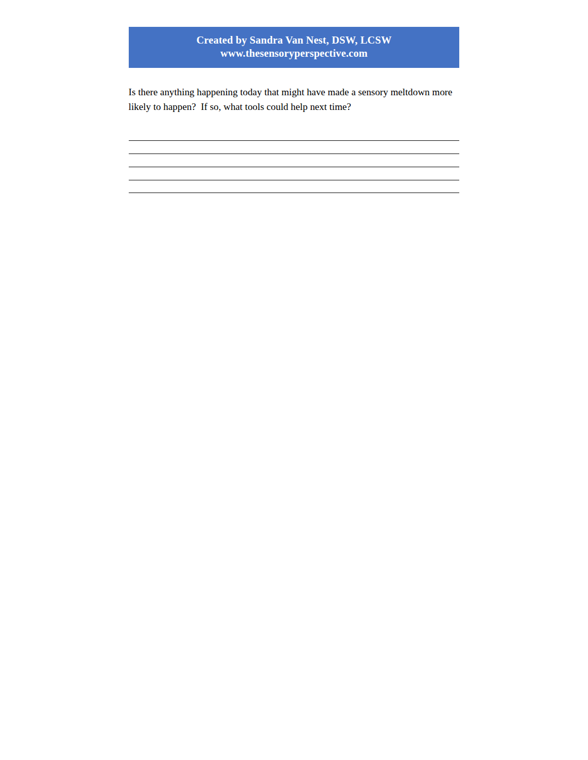Created by Sandra Van Nest, DSW, LCSW
www.thesensoryperspective.com
Is there anything happening today that might have made a sensory meltdown more likely to happen? If so, what tools could help next time?